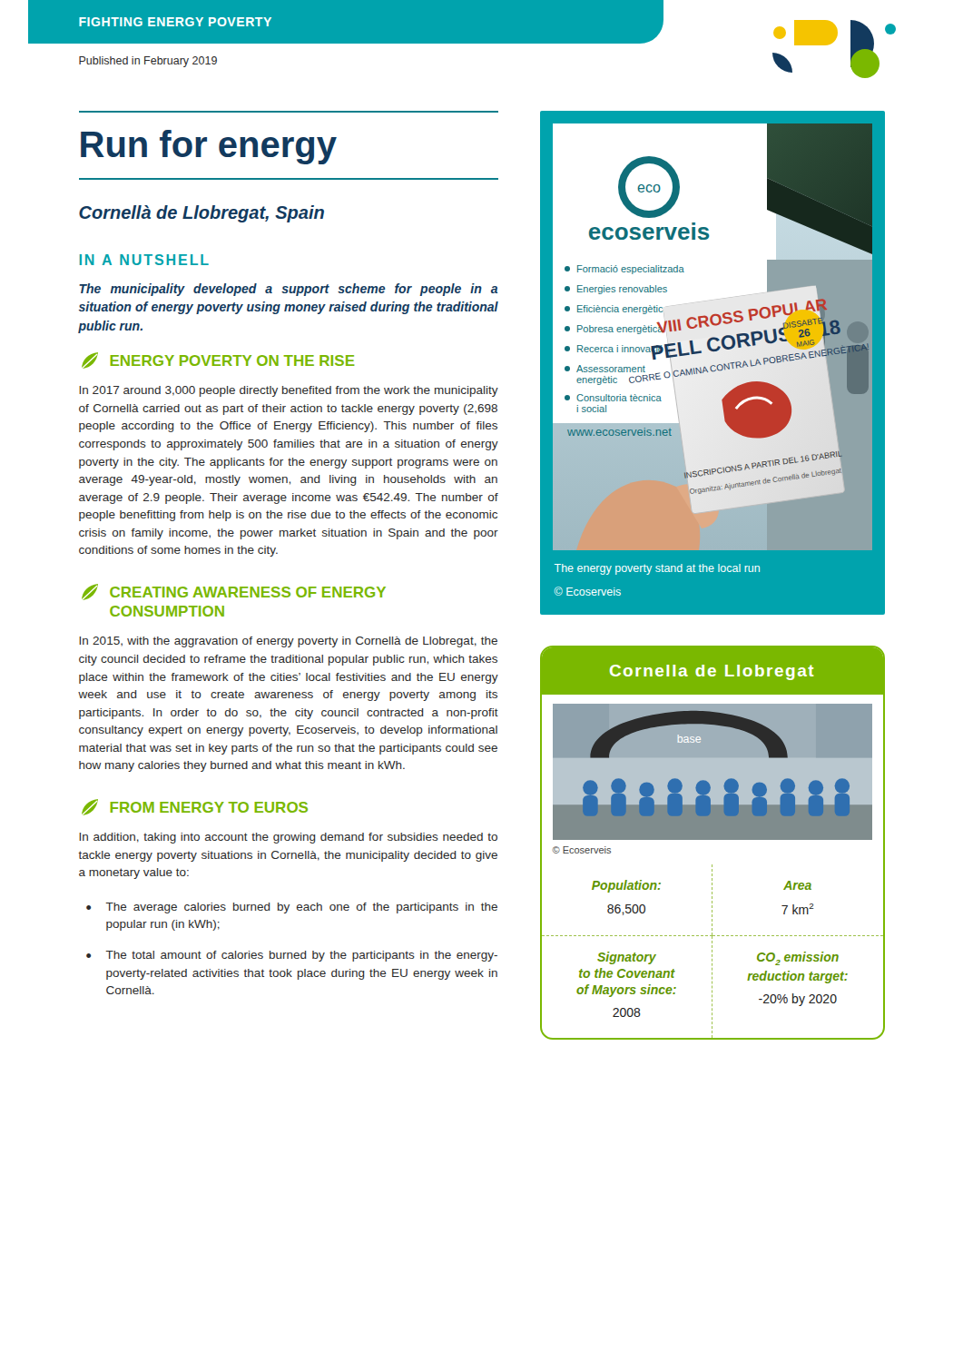Fighting energy poverty
Published in February 2019
Run for energy
Cornellà de Llobregat, Spain
In a nutshell
The municipality developed a support scheme for people in a situation of energy poverty using money raised during the traditional public run.
Energy poverty on the rise
In 2017 around 3,000 people directly benefited from the work the municipality of Cornellà carried out as part of their action to tackle energy poverty (2,698 people according to the Office of Energy Efficiency). This number of files corresponds to approximately 500 families that are in a situation of energy poverty in the city. The applicants for the energy support programs were on average 49-year-old, mostly women, and living in households with an average of 2.9 people. Their average income was €542.49. The number of people benefitting from help is on the rise due to the effects of the economic crisis on family income, the power market situation in Spain and the poor conditions of some homes in the city.
Creating awareness of energy consumption
In 2015, with the aggravation of energy poverty in Cornellà de Llobregat, the city council decided to reframe the traditional popular public run, which takes place within the framework of the cities’ local festivities and the EU energy week and use it to create awareness of energy poverty among its participants. In order to do so, the city council contracted a non-profit consultancy expert on energy poverty, Ecoserveis, to develop informational material that was set in key parts of the run so that the participants could see how many calories they burned and what this meant in kWh.
From energy to euros
In addition, taking into account the growing demand for subsidies needed to tackle energy poverty situations in Cornellà, the municipality decided to give a monetary value to:
The average calories burned by each one of the participants in the popular run (in kWh);
The total amount of calories burned by the participants in the energy-poverty-related activities that took place during the EU energy week in Cornellà.
eco ecoserveis Formació especialitzada Energies renovables Eficiència energètica Pobresa energètica Recerca i innovació Assessorament energètic Consultoria tècnica i social www.ecoserveis.net VIII CROSS POPULAR PELL CORPUS 2018 CORRE O CAMINA CONTRA LA POBRESA ENERGÈTICA! DISSABTE 26 MAIG INSCRIPCIONS A PARTIR DEL 16 D'ABRIL Organitza: Ajuntament de Cornellà de Llobregat
The energy poverty stand at the local run © Ecoserveis
Cornella de Llobregat
base
© Ecoserveis
| Population: 86,500 | Area 7 km 2 |
| Signatory to the Covenant of Mayors since: 2008 | CO 2 emission reduction target: -20% by 2020 |